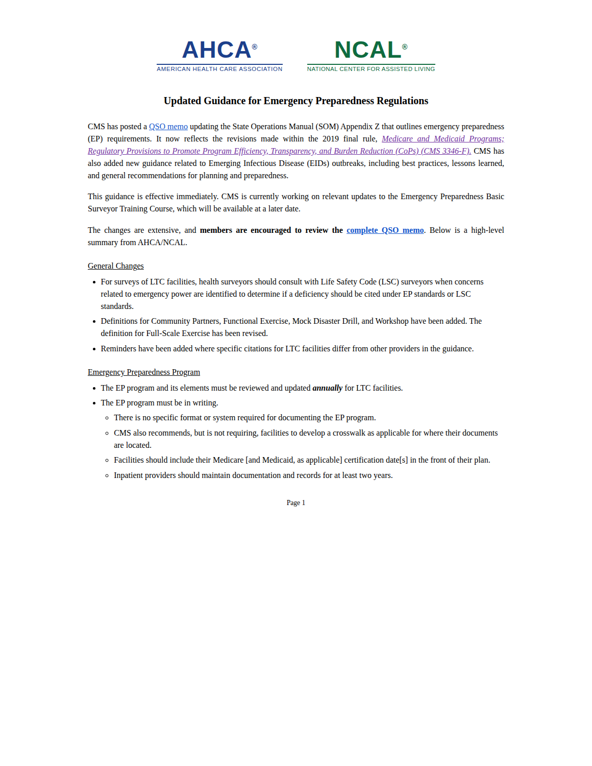AHCA®
AMERICAN HEALTH CARE ASSOCIATION
NCAL®
NATIONAL CENTER FOR ASSISTED LIVING
Updated Guidance for Emergency Preparedness Regulations
CMS has posted a QSO memo updating the State Operations Manual (SOM) Appendix Z that outlines emergency preparedness (EP) requirements. It now reflects the revisions made within the 2019 final rule, Medicare and Medicaid Programs; Regulatory Provisions to Promote Program Efficiency, Transparency, and Burden Reduction (CoPs) (CMS 3346-F). CMS has also added new guidance related to Emerging Infectious Disease (EIDs) outbreaks, including best practices, lessons learned, and general recommendations for planning and preparedness.
This guidance is effective immediately. CMS is currently working on relevant updates to the Emergency Preparedness Basic Surveyor Training Course, which will be available at a later date.
The changes are extensive, and members are encouraged to review the complete QSO memo. Below is a high-level summary from AHCA/NCAL.
General Changes
For surveys of LTC facilities, health surveyors should consult with Life Safety Code (LSC) surveyors when concerns related to emergency power are identified to determine if a deficiency should be cited under EP standards or LSC standards.
Definitions for Community Partners, Functional Exercise, Mock Disaster Drill, and Workshop have been added. The definition for Full-Scale Exercise has been revised.
Reminders have been added where specific citations for LTC facilities differ from other providers in the guidance.
Emergency Preparedness Program
The EP program and its elements must be reviewed and updated annually for LTC facilities.
The EP program must be in writing.
There is no specific format or system required for documenting the EP program.
CMS also recommends, but is not requiring, facilities to develop a crosswalk as applicable for where their documents are located.
Facilities should include their Medicare [and Medicaid, as applicable] certification date[s] in the front of their plan.
Inpatient providers should maintain documentation and records for at least two years.
Page 1